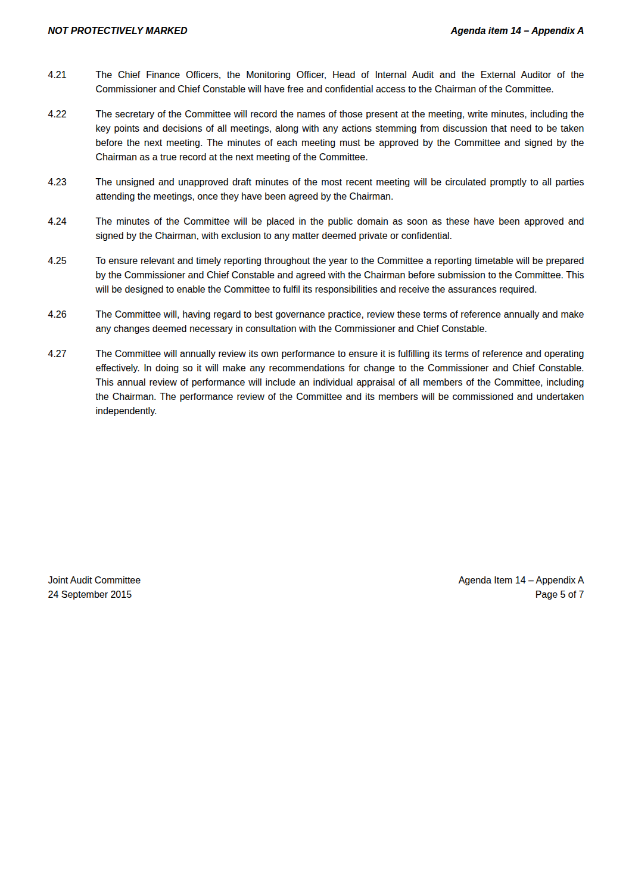NOT PROTECTIVELY MARKED
Agenda item 14 – Appendix A
4.21
The Chief Finance Officers, the Monitoring Officer, Head of Internal Audit and the External Auditor of the Commissioner and Chief Constable will have free and confidential access to the Chairman of the Committee.
4.22
The secretary of the Committee will record the names of those present at the meeting, write minutes, including the key points and decisions of all meetings, along with any actions stemming from discussion that need to be taken before the next meeting. The minutes of each meeting must be approved by the Committee and signed by the Chairman as a true record at the next meeting of the Committee.
4.23
The unsigned and unapproved draft minutes of the most recent meeting will be circulated promptly to all parties attending the meetings, once they have been agreed by the Chairman.
4.24
The minutes of the Committee will be placed in the public domain as soon as these have been approved and signed by the Chairman, with exclusion to any matter deemed private or confidential.
4.25
To ensure relevant and timely reporting throughout the year to the Committee a reporting timetable will be prepared by the Commissioner and Chief Constable and agreed with the Chairman before submission to the Committee. This will be designed to enable the Committee to fulfil its responsibilities and receive the assurances required.
4.26
The Committee will, having regard to best governance practice, review these terms of reference annually and make any changes deemed necessary in consultation with the Commissioner and Chief Constable.
4.27
The Committee will annually review its own performance to ensure it is fulfilling its terms of reference and operating effectively. In doing so it will make any recommendations for change to the Commissioner and Chief Constable. This annual review of performance will include an individual appraisal of all members of the Committee, including the Chairman. The performance review of the Committee and its members will be commissioned and undertaken independently.
Joint Audit Committee
24 September 2015
Agenda Item 14 – Appendix A
Page 5 of 7